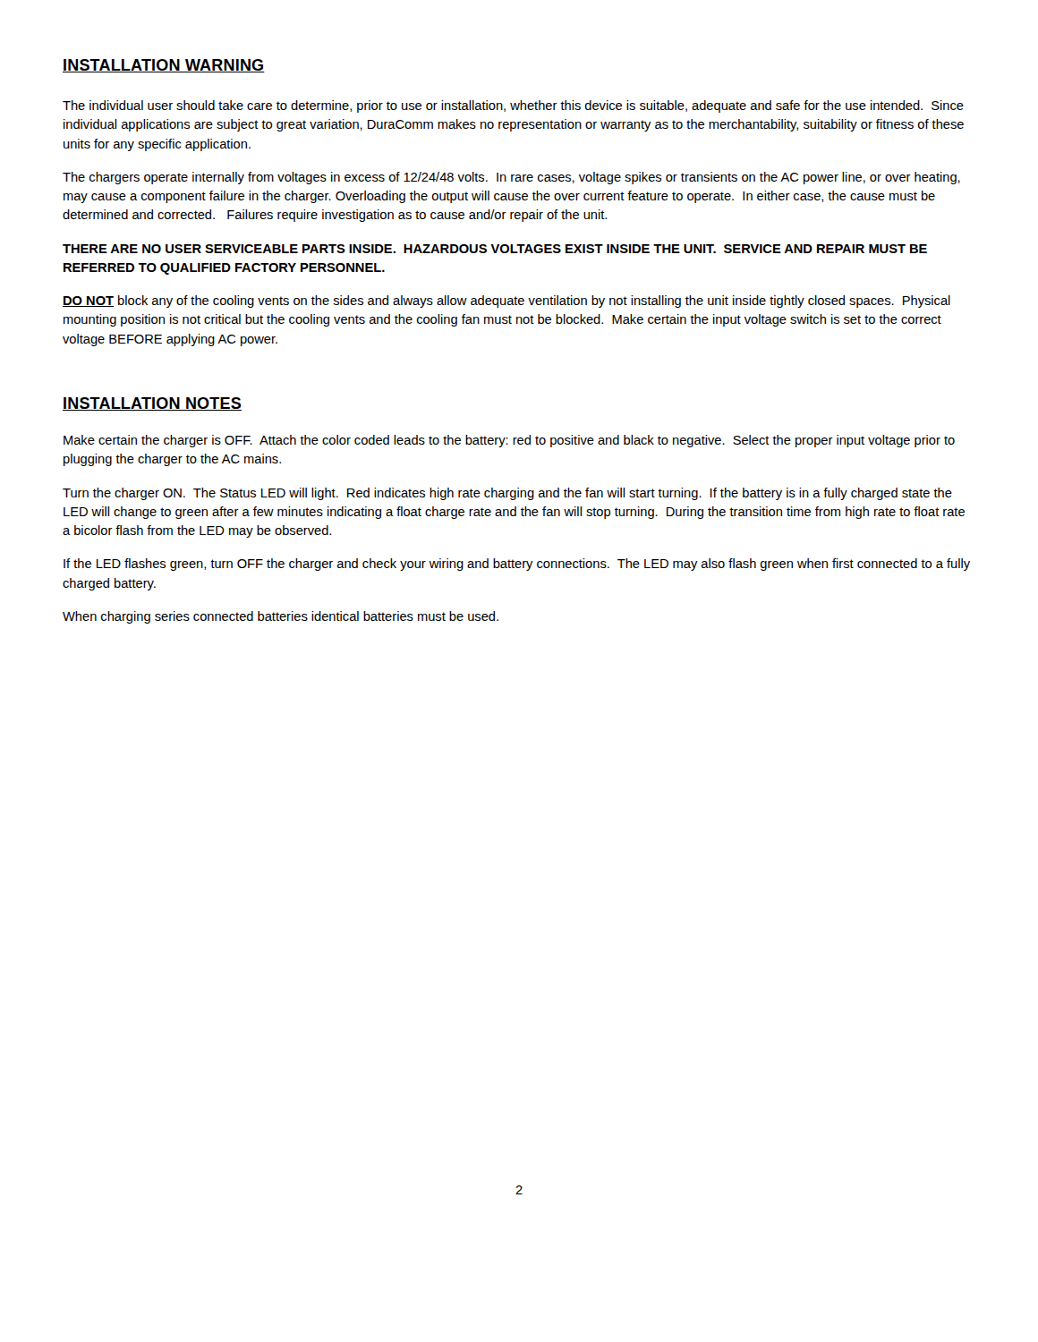INSTALLATION WARNING
The individual user should take care to determine, prior to use or installation, whether this device is suitable, adequate and safe for the use intended. Since individual applications are subject to great variation, DuraComm makes no representation or warranty as to the merchantability, suitability or fitness of these units for any specific application.
The chargers operate internally from voltages in excess of 12/24/48 volts. In rare cases, voltage spikes or transients on the AC power line, or over heating, may cause a component failure in the charger. Overloading the output will cause the over current feature to operate. In either case, the cause must be determined and corrected. Failures require investigation as to cause and/or repair of the unit.
THERE ARE NO USER SERVICEABLE PARTS INSIDE. HAZARDOUS VOLTAGES EXIST INSIDE THE UNIT. SERVICE AND REPAIR MUST BE REFERRED TO QUALIFIED FACTORY PERSONNEL.
DO NOT block any of the cooling vents on the sides and always allow adequate ventilation by not installing the unit inside tightly closed spaces. Physical mounting position is not critical but the cooling vents and the cooling fan must not be blocked. Make certain the input voltage switch is set to the correct voltage BEFORE applying AC power.
INSTALLATION NOTES
Make certain the charger is OFF. Attach the color coded leads to the battery: red to positive and black to negative. Select the proper input voltage prior to plugging the charger to the AC mains.
Turn the charger ON. The Status LED will light. Red indicates high rate charging and the fan will start turning. If the battery is in a fully charged state the LED will change to green after a few minutes indicating a float charge rate and the fan will stop turning. During the transition time from high rate to float rate a bicolor flash from the LED may be observed.
If the LED flashes green, turn OFF the charger and check your wiring and battery connections. The LED may also flash green when first connected to a fully charged battery.
When charging series connected batteries identical batteries must be used.
2